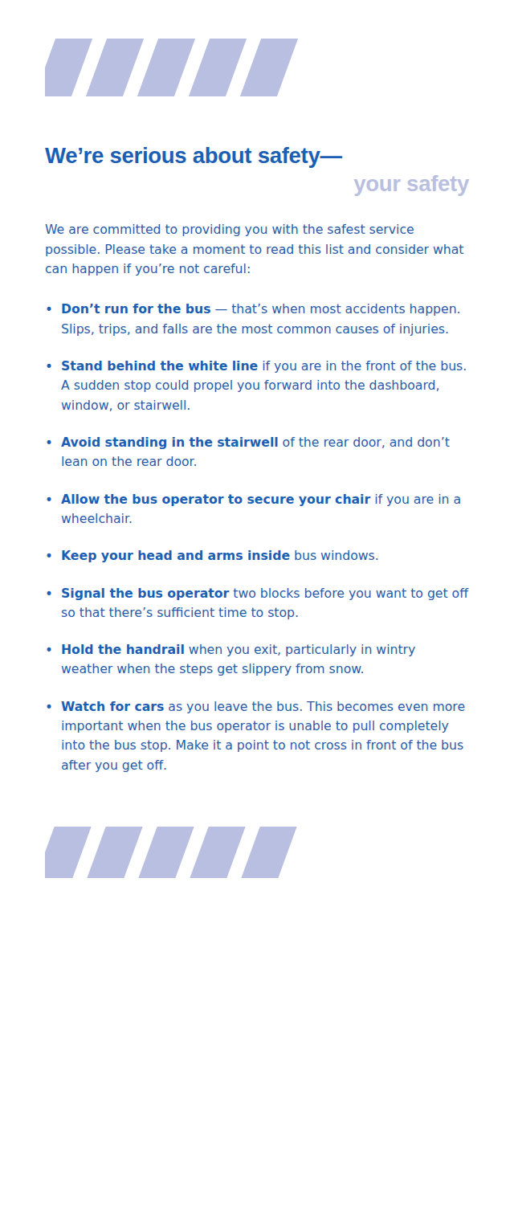We’re serious about safety—your safety
We are committed to providing you with the safest service possible. Please take a moment to read this list and consider what can happen if you’re not careful:
Don’t run for the bus — that’s when most accidents happen. Slips, trips, and falls are the most common causes of injuries.
Stand behind the white line if you are in the front of the bus. A sudden stop could propel you forward into the dashboard, window, or stairwell.
Avoid standing in the stairwell of the rear door, and don’t lean on the rear door.
Allow the bus operator to secure your chair if you are in a wheelchair.
Keep your head and arms inside bus windows.
Signal the bus operator two blocks before you want to get off so that there’s sufficient time to stop.
Hold the handrail when you exit, particularly in wintry weather when the steps get slippery from snow.
Watch for cars as you leave the bus. This becomes even more important when the bus operator is unable to pull completely into the bus stop. Make it a point to not cross in front of the bus after you get off.